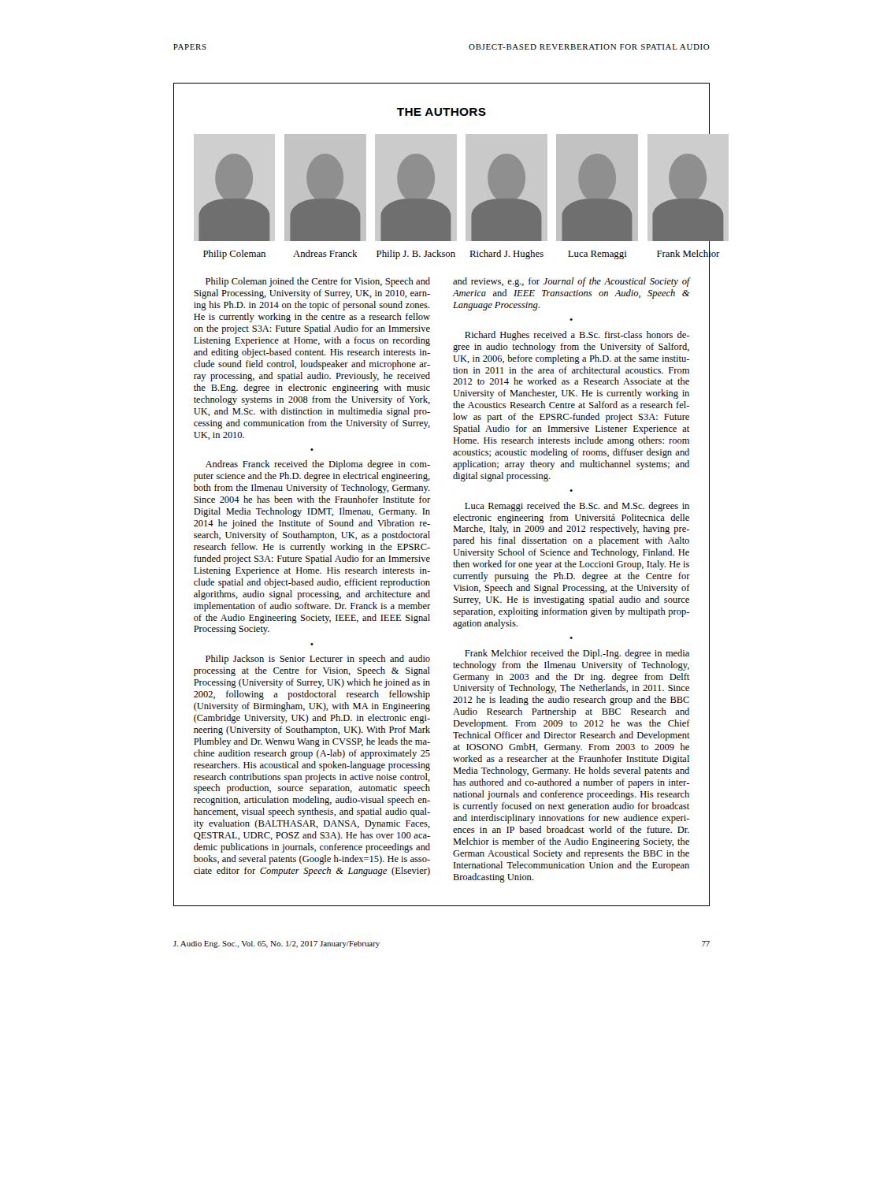Papers
Object-Based Reverberation for Spatial Audio
THE AUTHORS
Philip Coleman
Andreas Franck
Philip J. B. Jackson
Richard J. Hughes
Luca Remaggi
Frank Melchior
Philip Coleman joined the Centre for Vision, Speech and Signal Processing, University of Surrey, UK, in 2010, earning his Ph.D. in 2014 on the topic of personal sound zones. He is currently working in the centre as a research fellow on the project S3A: Future Spatial Audio for an Immersive Listening Experience at Home, with a focus on recording and editing object-based content. His research interests include sound field control, loudspeaker and microphone array processing, and spatial audio. Previously, he received the B.Eng. degree in electronic engineering with music technology systems in 2008 from the University of York, UK, and M.Sc. with distinction in multimedia signal processing and communication from the University of Surrey, UK, in 2010.
Andreas Franck received the Diploma degree in computer science and the Ph.D. degree in electrical engineering, both from the Ilmenau University of Technology, Germany. Since 2004 he has been with the Fraunhofer Institute for Digital Media Technology IDMT, Ilmenau, Germany. In 2014 he joined the Institute of Sound and Vibration research, University of Southampton, UK, as a postdoctoral research fellow. He is currently working in the EPSRC-funded project S3A: Future Spatial Audio for an Immersive Listening Experience at Home. His research interests include spatial and object-based audio, efficient reproduction algorithms, audio signal processing, and architecture and implementation of audio software. Dr. Franck is a member of the Audio Engineering Society, IEEE, and IEEE Signal Processing Society.
Philip Jackson is Senior Lecturer in speech and audio processing at the Centre for Vision, Speech & Signal Processing (University of Surrey, UK) which he joined as in 2002, following a postdoctoral research fellowship (University of Birmingham, UK), with MA in Engineering (Cambridge University, UK) and Ph.D. in electronic engineering (University of Southampton, UK). With Prof Mark Plumbley and Dr. Wenwu Wang in CVSSP, he leads the machine audition research group (A-lab) of approximately 25 researchers. His acoustical and spoken-language processing research contributions span projects in active noise control, speech production, source separation, automatic speech recognition, articulation modeling, audio-visual speech enhancement, visual speech synthesis, and spatial audio quality evaluation (BALTHASAR, DANSA, Dynamic Faces, QESTRAL, UDRC, POSZ and S3A). He has over 100 academic publications in journals, conference proceedings and books, and several patents (Google h-index=15). He is associate editor for Computer Speech & Language (Elsevier) and reviews, e.g., for Journal of the Acoustical Society of America and IEEE Transactions on Audio, Speech & Language Processing.
Richard Hughes received a B.Sc. first-class honors degree in audio technology from the University of Salford, UK, in 2006, before completing a Ph.D. at the same institution in 2011 in the area of architectural acoustics. From 2012 to 2014 he worked as a Research Associate at the University of Manchester, UK. He is currently working in the Acoustics Research Centre at Salford as a research fellow as part of the EPSRC-funded project S3A: Future Spatial Audio for an Immersive Listener Experience at Home. His research interests include among others: room acoustics; acoustic modeling of rooms, diffuser design and application; array theory and multichannel systems; and digital signal processing.
Luca Remaggi received the B.Sc. and M.Sc. degrees in electronic engineering from Universitá Politecnica delle Marche, Italy, in 2009 and 2012 respectively, having prepared his final dissertation on a placement with Aalto University School of Science and Technology, Finland. He then worked for one year at the Loccioni Group, Italy. He is currently pursuing the Ph.D. degree at the Centre for Vision, Speech and Signal Processing, at the University of Surrey, UK. He is investigating spatial audio and source separation, exploiting information given by multipath propagation analysis.
Frank Melchior received the Dipl.-Ing. degree in media technology from the Ilmenau University of Technology, Germany in 2003 and the Dr ing. degree from Delft University of Technology, The Netherlands, in 2011. Since 2012 he is leading the audio research group and the BBC Audio Research Partnership at BBC Research and Development. From 2009 to 2012 he was the Chief Technical Officer and Director Research and Development at IOSONO GmbH, Germany. From 2003 to 2009 he worked as a researcher at the Fraunhofer Institute Digital Media Technology, Germany. He holds several patents and has authored and co-authored a number of papers in international journals and conference proceedings. His research is currently focused on next generation audio for broadcast and interdisciplinary innovations for new audience experiences in an IP based broadcast world of the future. Dr. Melchior is member of the Audio Engineering Society, the German Acoustical Society and represents the BBC in the International Telecommunication Union and the European Broadcasting Union.
J. Audio Eng. Soc., Vol. 65, No. 1/2, 2017 January/February
77